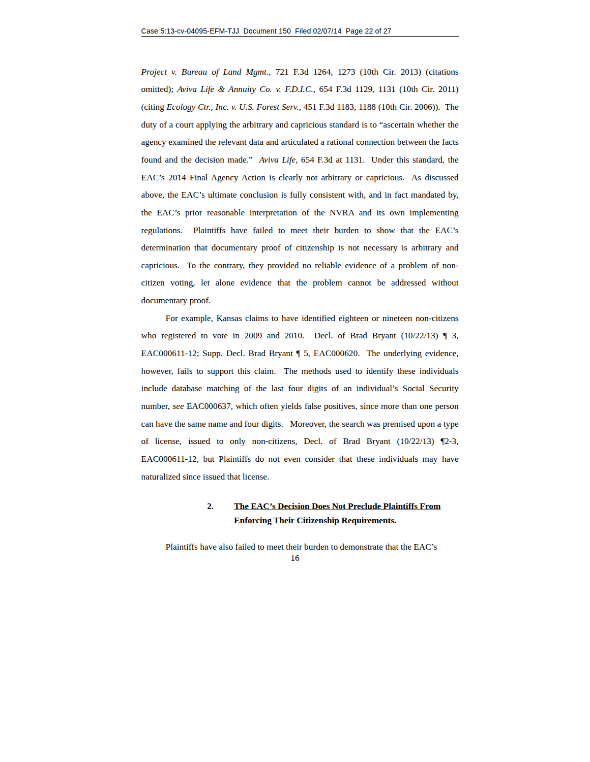Case 5:13-cv-04095-EFM-TJJ Document 150 Filed 02/07/14 Page 22 of 27
Project v. Bureau of Land Mgmt., 721 F.3d 1264, 1273 (10th Cir. 2013) (citations omitted); Aviva Life & Annuity Co. v. F.D.I.C., 654 F.3d 1129, 1131 (10th Cir. 2011) (citing Ecology Ctr., Inc. v. U.S. Forest Serv., 451 F.3d 1183, 1188 (10th Cir. 2006)). The duty of a court applying the arbitrary and capricious standard is to “ascertain whether the agency examined the relevant data and articulated a rational connection between the facts found and the decision made.” Aviva Life, 654 F.3d at 1131. Under this standard, the EAC’s 2014 Final Agency Action is clearly not arbitrary or capricious. As discussed above, the EAC’s ultimate conclusion is fully consistent with, and in fact mandated by, the EAC’s prior reasonable interpretation of the NVRA and its own implementing regulations. Plaintiffs have failed to meet their burden to show that the EAC’s determination that documentary proof of citizenship is not necessary is arbitrary and capricious. To the contrary, they provided no reliable evidence of a problem of non-citizen voting, let alone evidence that the problem cannot be addressed without documentary proof.
For example, Kansas claims to have identified eighteen or nineteen non-citizens who registered to vote in 2009 and 2010. Decl. of Brad Bryant (10/22/13) ¶ 3, EAC000611-12; Supp. Decl. Brad Bryant ¶ 5, EAC000620. The underlying evidence, however, fails to support this claim. The methods used to identify these individuals include database matching of the last four digits of an individual’s Social Security number, see EAC000637, which often yields false positives, since more than one person can have the same name and four digits. Moreover, the search was premised upon a type of license, issued to only non-citizens, Decl. of Brad Bryant (10/22/13) ¶2-3, EAC000611-12, but Plaintiffs do not even consider that these individuals may have naturalized since issued that license.
2.
The EAC’s Decision Does Not Preclude Plaintiffs From Enforcing Their Citizenship Requirements.
Plaintiffs have also failed to meet their burden to demonstrate that the EAC’s
16